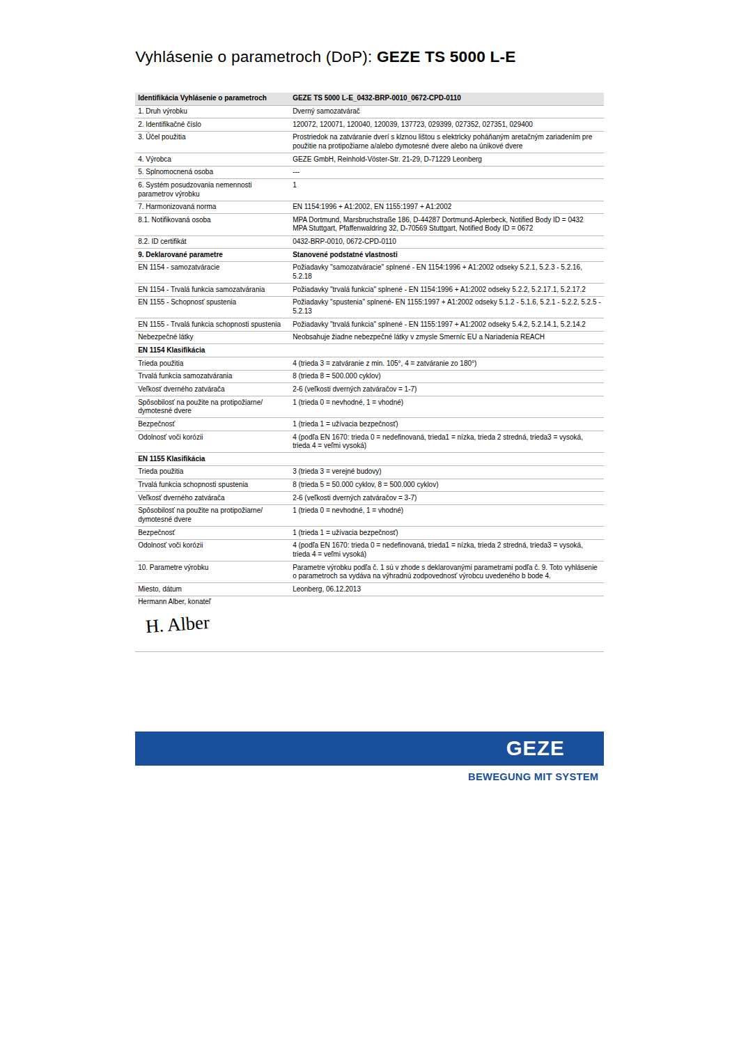Vyhlásenie o parametroch (DoP): GEZE TS 5000 L-E
| Identifikácia Vyhlásenie o parametroch | GEZE TS 5000 L-E_0432-BRP-0010_0672-CPD-0110 |
| 1. Druh výrobku | Dverný samozatvárač |
| 2. Identifikačné číslo | 120072, 120071, 120040, 120039, 137723, 029399, 027352, 027351, 029400 |
| 3. Účel použitia | Prostriedok na zatváranie dverí s klznou lištou s elektricky poháňaným aretačným zariadením pre použitie na protipožiarne a/alebo dymotesné dvere alebo na únikové dvere |
| 4. Výrobca | GEZE GmbH, Reinhold-Vöster-Str. 21-29, D-71229 Leonberg |
| 5. Splnomocnená osoba | --- |
| 6. Systém posudzovania nemennosti parametrov výrobku | 1 |
| 7. Harmonizovaná norma | EN 1154:1996 + A1:2002, EN 1155:1997 + A1:2002 |
| 8.1. Notifikovaná osoba | MPA Dortmund, Marsbruchstraße 186, D-44287 Dortmund-Aplerbeck, Notified Body ID = 0432 MPA Stuttgart, Pfaffenwaldring 32, D-70569 Stuttgart, Notified Body ID = 0672 |
| 8.2. ID certifikát | 0432-BRP-0010, 0672-CPD-0110 |
| 9. Deklarované parametre | Stanovené podstatné vlastnosti |
| EN 1154 - samozatváracie | Požiadavky "samozatváracie" splnené - EN 1154:1996 + A1:2002 odseky 5.2.1, 5.2.3 - 5.2.16, 5.2.18 |
| EN 1154 - Trvalá funkcia samozatvárania | Požiadavky "trvalá funkcia" splnené - EN 1154:1996 + A1:2002 odseky 5.2.2, 5.2.17.1, 5.2.17.2 |
| EN 1155 - Schopnosť spustenia | Požiadavky "spustenia" splnené- EN 1155:1997 + A1:2002 odseky 5.1.2 - 5.1.6, 5.2.1 - 5.2.2, 5.2.5 - 5.2.13 |
| EN 1155 - Trvalá funkcia schopnosti spustenia | Požiadavky "trvalá funkcia" splnené - EN 1155:1997 + A1:2002 odseky 5.4.2, 5.2.14.1, 5.2.14.2 |
| Nebezpečné látky | Neobsahuje žiadne nebezpečné látky v zmysle Smerníc EU a Nariadenia REACH |
| EN 1154 Klasifikácia | |
| Trieda použitia | 4 (trieda 3 = zatváranie z min. 105°, 4 = zatváranie zo 180°) |
| Trvalá funkcia samozatvárania | 8 (trieda 8 = 500.000 cyklov) |
| Veľkosť dverného zatvárača | 2-6 (veľkosti dverných zatváračov = 1-7) |
| Spôsobilosť na použite na protipožiarne/ dymotesné dvere | 1 (trieda 0 = nevhodné, 1 = vhodné) |
| Bezpečnosť | 1 (trieda 1 = užívacia bezpečnosť) |
| Odolnosť voči korózii | 4 (podľa EN 1670: trieda 0 = nedefinovaná, trieda1 = nízka, trieda 2 stredná, trieda3 = vysoká, trieda 4 = veľmi vysoká) |
| EN 1155 Klasifikácia | |
| Trieda použitia | 3 (trieda 3 = verejné budovy) |
| Trvalá funkcia schopnosti spustenia | 8 (trieda 5 = 50.000 cyklov, 8 = 500.000 cyklov) |
| Veľkosť dverného zatvárača | 2-6 (veľkosti dverných zatváračov = 3-7) |
| Spôsobilosť na použite na protipožiarne/ dymotesné dvere | 1 (trieda 0 = nevhodné, 1 = vhodné) |
| Bezpečnosť | 1 (trieda 1 = užívacia bezpečnosť) |
| Odolnosť voči korózii | 4 (podľa EN 1670: trieda 0 = nedefinovaná, trieda1 = nízka, trieda 2 stredná, trieda3 = vysoká, trieda 4 = veľmi vysoká) |
| 10. Parametre výrobku | Parametre výrobku podľa č. 1 sú v zhode s deklarovanými parametrami podľa č. 9. Toto vyhlásenie o parametroch sa vydáva na výhradnú zodpovednosť výrobcu uvedeného b bode 4. |
| Miesto, dátum | Leonberg, 06.12.2013 |
| Hermann Alber, konateľ | |
H. Alber
GEZE
BEWEGUNG MIT SYSTEM